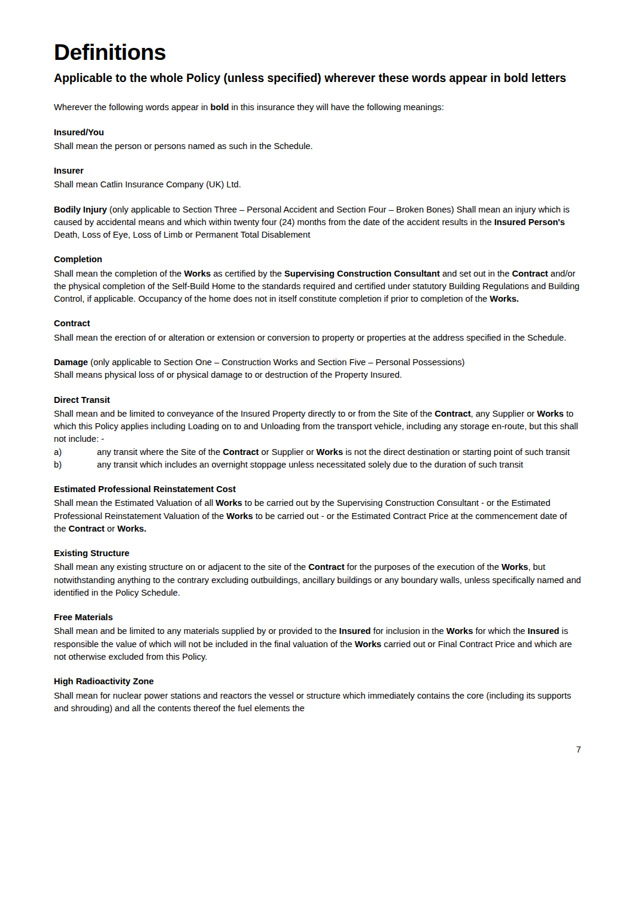Definitions
Applicable to the whole Policy (unless specified) wherever these words appear in bold letters
Wherever the following words appear in bold in this insurance they will have the following meanings:
Insured/You
Shall mean the person or persons named as such in the Schedule.
Insurer
Shall mean Catlin Insurance Company (UK) Ltd.
Bodily Injury (only applicable to Section Three – Personal Accident and Section Four – Broken Bones) Shall mean an injury which is caused by accidental means and which within twenty four (24) months from the date of the accident results in the Insured Person's Death, Loss of Eye, Loss of Limb or Permanent Total Disablement
Completion
Shall mean the completion of the Works as certified by the Supervising Construction Consultant and set out in the Contract and/or the physical completion of the Self-Build Home to the standards required and certified under statutory Building Regulations and Building Control, if applicable. Occupancy of the home does not in itself constitute completion if prior to completion of the Works.
Contract
Shall mean the erection of or alteration or extension or conversion to property or properties at the address specified in the Schedule.
Damage (only applicable to Section One – Construction Works and Section Five – Personal Possessions)
Shall means physical loss of or physical damage to or destruction of the Property Insured.
Direct Transit
Shall mean and be limited to conveyance of the Insured Property directly to or from the Site of the Contract, any Supplier or Works to which this Policy applies including Loading on to and Unloading from the transport vehicle, including any storage en-route, but this shall not include: -
a)
any transit where the Site of the Contract or Supplier or Works is not the direct destination or starting point of such transit
b)
any transit which includes an overnight stoppage unless necessitated solely due to the duration of such transit
Estimated Professional Reinstatement Cost
Shall mean the Estimated Valuation of all Works to be carried out by the Supervising Construction Consultant - or the Estimated Professional Reinstatement Valuation of the Works to be carried out - or the Estimated Contract Price at the commencement date of the Contract or Works.
Existing Structure
Shall mean any existing structure on or adjacent to the site of the Contract for the purposes of the execution of the Works, but notwithstanding anything to the contrary excluding outbuildings, ancillary buildings or any boundary walls, unless specifically named and identified in the Policy Schedule.
Free Materials
Shall mean and be limited to any materials supplied by or provided to the Insured for inclusion in the Works for which the Insured is responsible the value of which will not be included in the final valuation of the Works carried out or Final Contract Price and which are not otherwise excluded from this Policy.
High Radioactivity Zone
Shall mean for nuclear power stations and reactors the vessel or structure which immediately contains the core (including its supports and shrouding) and all the contents thereof the fuel elements the
7